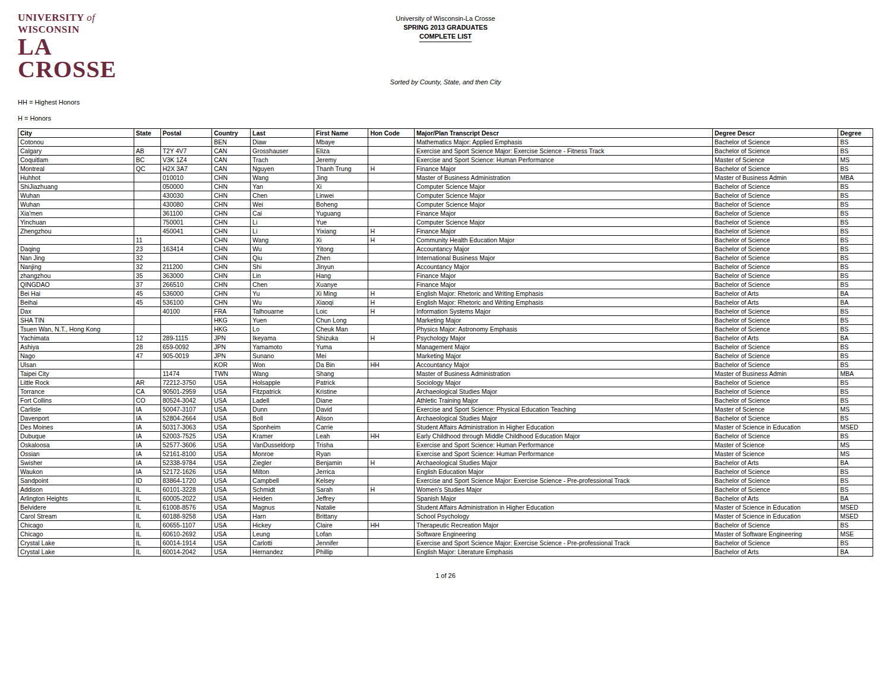UNIVERSITY of WISCONSIN
LA CROSSE
University of Wisconsin-La Crosse
SPRING 2013 GRADUATES
COMPLETE LIST
Sorted by County, State, and then City
HH = Highest Honors
H = Honors
| City | State | Postal | Country | Last | First Name | Hon Code | Major/Plan Transcript Descr | Degree Descr | Degree |
| --- | --- | --- | --- | --- | --- | --- | --- | --- | --- |
| Cotonou | | | BEN | Diaw | Mbaye | | Mathematics Major: Applied Emphasis | Bachelor of Science | BS |
| Calgary | AB | T2Y 4V7 | CAN | Grosshauser | Eliza | | Exercise and Sport Science Major: Exercise Science - Fitness Track | Bachelor of Science | BS |
| Coquitlam | BC | V3K 1Z4 | CAN | Trach | Jeremy | | Exercise and Sport Science: Human Performance | Master of Science | MS |
| Montreal | QC | H2X 3A7 | CAN | Nguyen | Thanh Trung | H | Finance Major | Bachelor of Science | BS |
| Huhhot | | 010010 | CHN | Wang | Jing | | Master of Business Administration | Master of Business Admin | MBA |
| ShiJiazhuang | | 050000 | CHN | Yan | Xi | | Computer Science Major | Bachelor of Science | BS |
| Wuhan | | 430030 | CHN | Chen | Linwei | | Computer Science Major | Bachelor of Science | BS |
| Wuhan | | 430080 | CHN | Wei | Boheng | | Computer Science Major | Bachelor of Science | BS |
| Xia'men | | 361100 | CHN | Cai | Yuguang | | Finance Major | Bachelor of Science | BS |
| Yinchuan | | 750001 | CHN | Li | Yue | | Computer Science Major | Bachelor of Science | BS |
| Zhengzhou | | 450041 | CHN | Li | Yixiang | H | Finance Major | Bachelor of Science | BS |
| | 11 | | CHN | Wang | Xi | H | Community Health Education Major | Bachelor of Science | BS |
| Daqing | 23 | 163414 | CHN | Wu | Yitong | | Accountancy Major | Bachelor of Science | BS |
| Nan Jing | 32 | | CHN | Qiu | Zhen | | International Business Major | Bachelor of Science | BS |
| Nanjing | 32 | 211200 | CHN | Shi | Jinyun | | Accountancy Major | Bachelor of Science | BS |
| zhangzhou | 35 | 363000 | CHN | Lin | Hang | | Finance Major | Bachelor of Science | BS |
| QINGDAO | 37 | 266510 | CHN | Chen | Xuanye | | Finance Major | Bachelor of Science | BS |
| Bei Hai | 45 | 536000 | CHN | Yu | Xi Ming | H | English Major: Rhetoric and Writing Emphasis | Bachelor of Arts | BA |
| Beihai | 45 | 536100 | CHN | Wu | Xiaoqi | H | English Major: Rhetoric and Writing Emphasis | Bachelor of Arts | BA |
| Dax | | 40100 | FRA | Talhouarne | Loic | H | Information Systems Major | Bachelor of Science | BS |
| SHA TIN | | | HKG | Yuen | Chun Long | | Marketing Major | Bachelor of Science | BS |
| Tsuen Wan, N.T., Hong Kong | | | HKG | Lo | Cheuk Man | | Physics Major: Astronomy Emphasis | Bachelor of Science | BS |
| Yachimata | 12 | 289-1115 | JPN | Ikeyama | Shizuka | H | Psychology Major | Bachelor of Arts | BA |
| Ashiya | 28 | 659-0092 | JPN | Yamamoto | Yuma | | Management Major | Bachelor of Science | BS |
| Nago | 47 | 905-0019 | JPN | Sunano | Mei | | Marketing Major | Bachelor of Science | BS |
| Ulsan | | | KOR | Won | Da Bin | HH | Accountancy Major | Bachelor of Science | BS |
| Taipei City | | 11474 | TWN | Wang | Shang | | Master of Business Administration | Master of Business Admin | MBA |
| Little Rock | AR | 72212-3750 | USA | Holsapple | Patrick | | Sociology Major | Bachelor of Science | BS |
| Torrance | CA | 90501-2959 | USA | Fitzpatrick | Kristine | | Archaeological Studies Major | Bachelor of Science | BS |
| Fort Collins | CO | 80524-3042 | USA | Ladell | Diane | | Athletic Training Major | Bachelor of Science | BS |
| Carlisle | IA | 50047-3107 | USA | Dunn | David | | Exercise and Sport Science: Physical Education Teaching | Master of Science | MS |
| Davenport | IA | 52804-2664 | USA | Boll | Alison | | Archaeological Studies Major | Bachelor of Science | BS |
| Des Moines | IA | 50317-3063 | USA | Sponheim | Carrie | | Student Affairs Administration in Higher Education | Master of Science in Education | MSED |
| Dubuque | IA | 52003-7525 | USA | Kramer | Leah | HH | Early Childhood through Middle Childhood Education Major | Bachelor of Science | BS |
| Oskaloosa | IA | 52577-3606 | USA | VanDusseldorp | Trisha | | Exercise and Sport Science: Human Performance | Master of Science | MS |
| Ossian | IA | 52161-8100 | USA | Monroe | Ryan | | Exercise and Sport Science: Human Performance | Master of Science | MS |
| Swisher | IA | 52338-9784 | USA | Ziegler | Benjamin | H | Archaeological Studies Major | Bachelor of Arts | BA |
| Waukon | IA | 52172-1626 | USA | Milton | Jerrica | | English Education Major | Bachelor of Science | BS |
| Sandpoint | ID | 83864-1720 | USA | Campbell | Kelsey | | Exercise and Sport Science Major: Exercise Science - Pre-professional Track | Bachelor of Science | BS |
| Addison | IL | 60101-3228 | USA | Schmidt | Sarah | H | Women's Studies Major | Bachelor of Science | BS |
| Arlington Heights | IL | 60005-2022 | USA | Heiden | Jeffrey | | Spanish Major | Bachelor of Arts | BA |
| Belvidere | IL | 61008-8576 | USA | Magnus | Natalie | | Student Affairs Administration in Higher Education | Master of Science in Education | MSED |
| Carol Stream | IL | 60188-9258 | USA | Harn | Brittany | | School Psychology | Master of Science in Education | MSED |
| Chicago | IL | 60655-1107 | USA | Hickey | Claire | HH | Therapeutic Recreation Major | Bachelor of Science | BS |
| Chicago | IL | 60610-2692 | USA | Leung | Lofan | | Software Engineering | Master of Software Engineering | MSE |
| Crystal Lake | IL | 60014-1914 | USA | Carlotti | Jennifer | | Exercise and Sport Science Major: Exercise Science - Pre-professional Track | Bachelor of Science | BS |
| Crystal Lake | IL | 60014-2042 | USA | Hernandez | Phillip | | English Major: Literature Emphasis | Bachelor of Arts | BA |
1 of 26